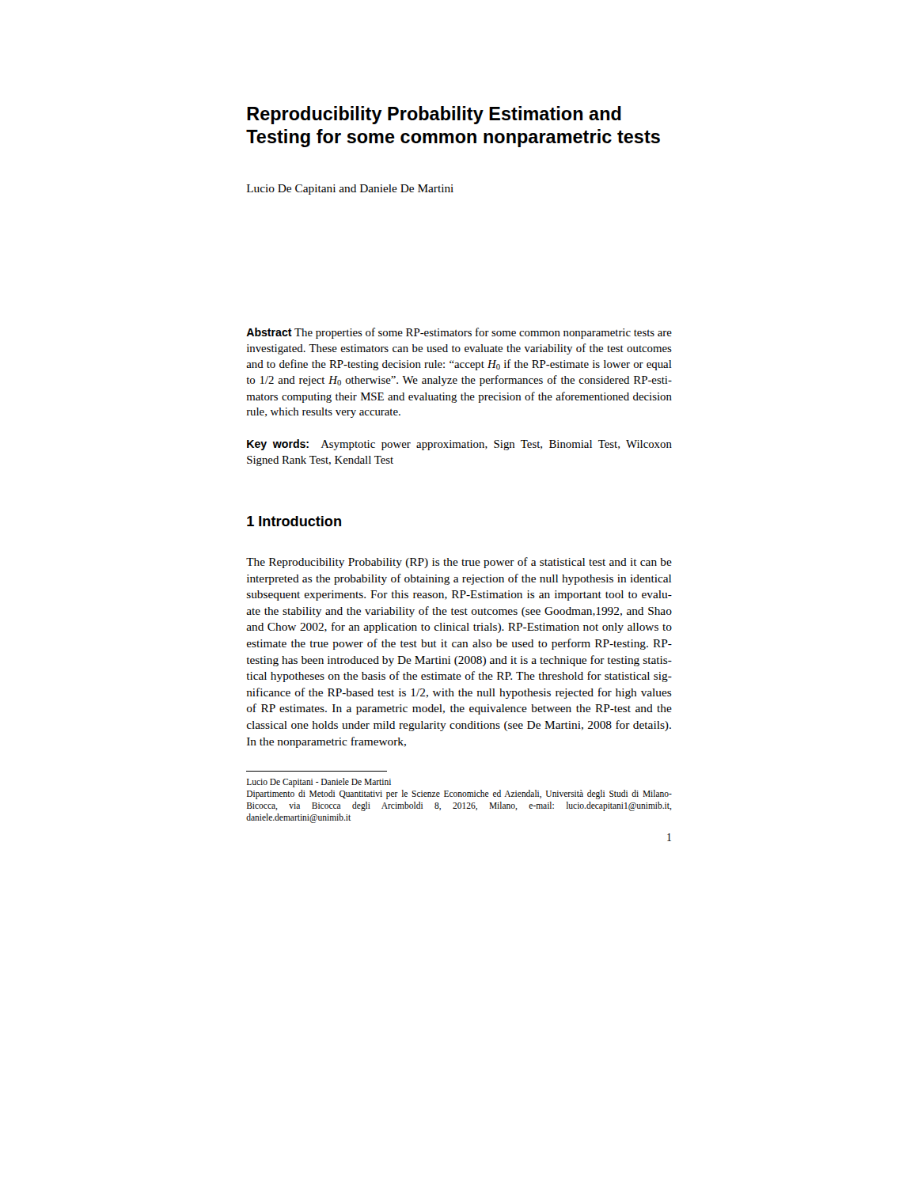Reproducibility Probability Estimation and
Testing for some common nonparametric tests
Lucio De Capitani and Daniele De Martini
Abstract The properties of some RP-estimators for some common nonparametric tests are investigated. These estimators can be used to evaluate the variability of the test outcomes and to define the RP-testing decision rule: “accept H0 if the RP-estimate is lower or equal to 1/2 and reject H0 otherwise”. We analyze the performances of the considered RP-estimators computing their MSE and evaluating the precision of the aforementioned decision rule, which results very accurate.
Key words: Asymptotic power approximation, Sign Test, Binomial Test, Wilcoxon Signed Rank Test, Kendall Test
1 Introduction
The Reproducibility Probability (RP) is the true power of a statistical test and it can be interpreted as the probability of obtaining a rejection of the null hypothesis in identical subsequent experiments. For this reason, RP-Estimation is an important tool to evaluate the stability and the variability of the test outcomes (see Goodman,1992, and Shao and Chow 2002, for an application to clinical trials). RP-Estimation not only allows to estimate the true power of the test but it can also be used to perform RP-testing. RP-testing has been introduced by De Martini (2008) and it is a technique for testing statistical hypotheses on the basis of the estimate of the RP. The threshold for statistical significance of the RP-based test is 1/2, with the null hypothesis rejected for high values of RP estimates. In a parametric model, the equivalence between the RP-test and the classical one holds under mild regularity conditions (see De Martini, 2008 for details). In the nonparametric framework,
Lucio De Capitani - Daniele De Martini
Dipartimento di Metodi Quantitativi per le Scienze Economiche ed Aziendali, Università degli Studi di Milano-Bicocca, via Bicocca degli Arcimboldi 8, 20126, Milano, e-mail: lucio.decapitani1@unimib.it, daniele.demartini@unimib.it
1